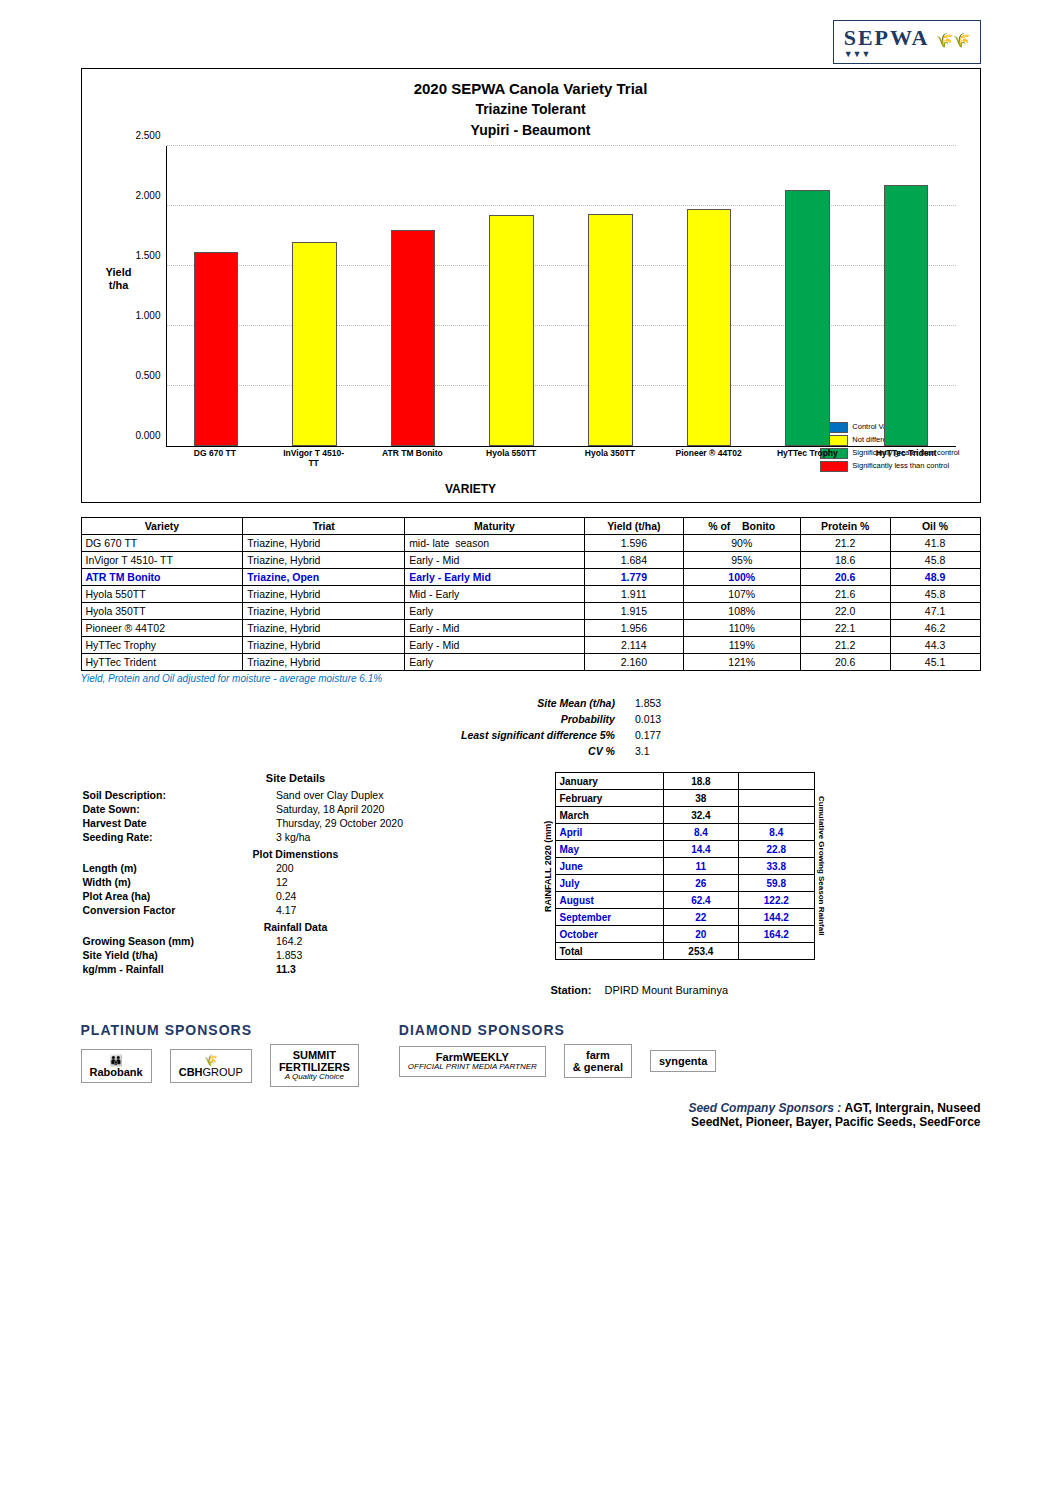SEPWA🌾🌾 ▼▼▼
2020 SEPWA Canola Variety Trial
Triazine Tolerant
Yupiri - Beaumont
Yield
t/ha
2.500
2.000
1.500
1.000
0.500
0.000
DG 670 TT
InVigor T 4510-TT
ATR TM Bonito
Hyola 550TT
Hyola 350TT
Pioneer ® 44T02
HyTTec Trophy
HyTTec Trident
Control Variety
Not different to control
Significantly greater than control
Significantly less than control
VARIETY
| Variety | Triat | Maturity | Yield (t/ha) | % of Bonito | Protein % | Oil % |
| --- | --- | --- | --- | --- | --- | --- |
| DG 670 TT | Triazine, Hybrid | mid- late season | 1.596 | 90% | 21.2 | 41.8 |
| InVigor T 4510- TT | Triazine, Hybrid | Early - Mid | 1.684 | 95% | 18.6 | 45.8 |
| ATR TM Bonito | Triazine, Open | Early - Early Mid | 1.779 | 100% | 20.6 | 48.9 |
| Hyola 550TT | Triazine, Hybrid | Mid - Early | 1.911 | 107% | 21.6 | 45.8 |
| Hyola 350TT | Triazine, Hybrid | Early | 1.915 | 108% | 22.0 | 47.1 |
| Pioneer ® 44T02 | Triazine, Hybrid | Early - Mid | 1.956 | 110% | 22.1 | 46.2 |
| HyTTec Trophy | Triazine, Hybrid | Early - Mid | 2.114 | 119% | 21.2 | 44.3 |
| HyTTec Trident | Triazine, Hybrid | Early | 2.160 | 121% | 20.6 | 45.1 |
Yield, Protein and Oil adjusted for moisture - average moisture 6.1%
| Site Mean (t/ha) | 1.853 |
| Probability | 0.013 |
| Least significant difference 5% | 0.177 |
| CV % | 3.1 |
Site Details
| Soil Description: | Sand over Clay Duplex |
| Date Sown: | Saturday, 18 April 2020 |
| Harvest Date | Thursday, 29 October 2020 |
| Seeding Rate: | 3 kg/ha |
| Plot Dimenstions |
| Length (m) | 200 |
| Width (m) | 12 |
| Plot Area (ha) | 0.24 |
| Conversion Factor | 4.17 |
| Rainfall Data |
| Growing Season (mm) | 164.2 |
| Site Yield (t/ha) | 1.853 |
| kg/mm - Rainfall | 11.3 |
RAINFALL 2020 (mm)
| January | 18.8 | |
| February | 38 | |
| March | 32.4 | |
| April | 8.4 | 8.4 |
| May | 14.4 | 22.8 |
| June | 11 | 33.8 |
| July | 26 | 59.8 |
| August | 62.4 | 122.2 |
| September | 22 | 144.2 |
| October | 20 | 164.2 |
| Total | 253.4 | |
Cumulative Growing Season Rainfall
Station: DPIRD Mount Buraminya
PLATINUM SPONSORS
👪
Rabobank
🌾
CBHGROUP
SUMMIT
FERTILIZERSA Quality Choice
DIAMOND SPONSORS
FarmWEEKLY OFFICIAL PRINT MEDIA PARTNER
farm
& general
syngenta
Seed Company Sponsors : AGT, Intergrain, Nuseed
SeedNet, Pioneer, Bayer, Pacific Seeds, SeedForce